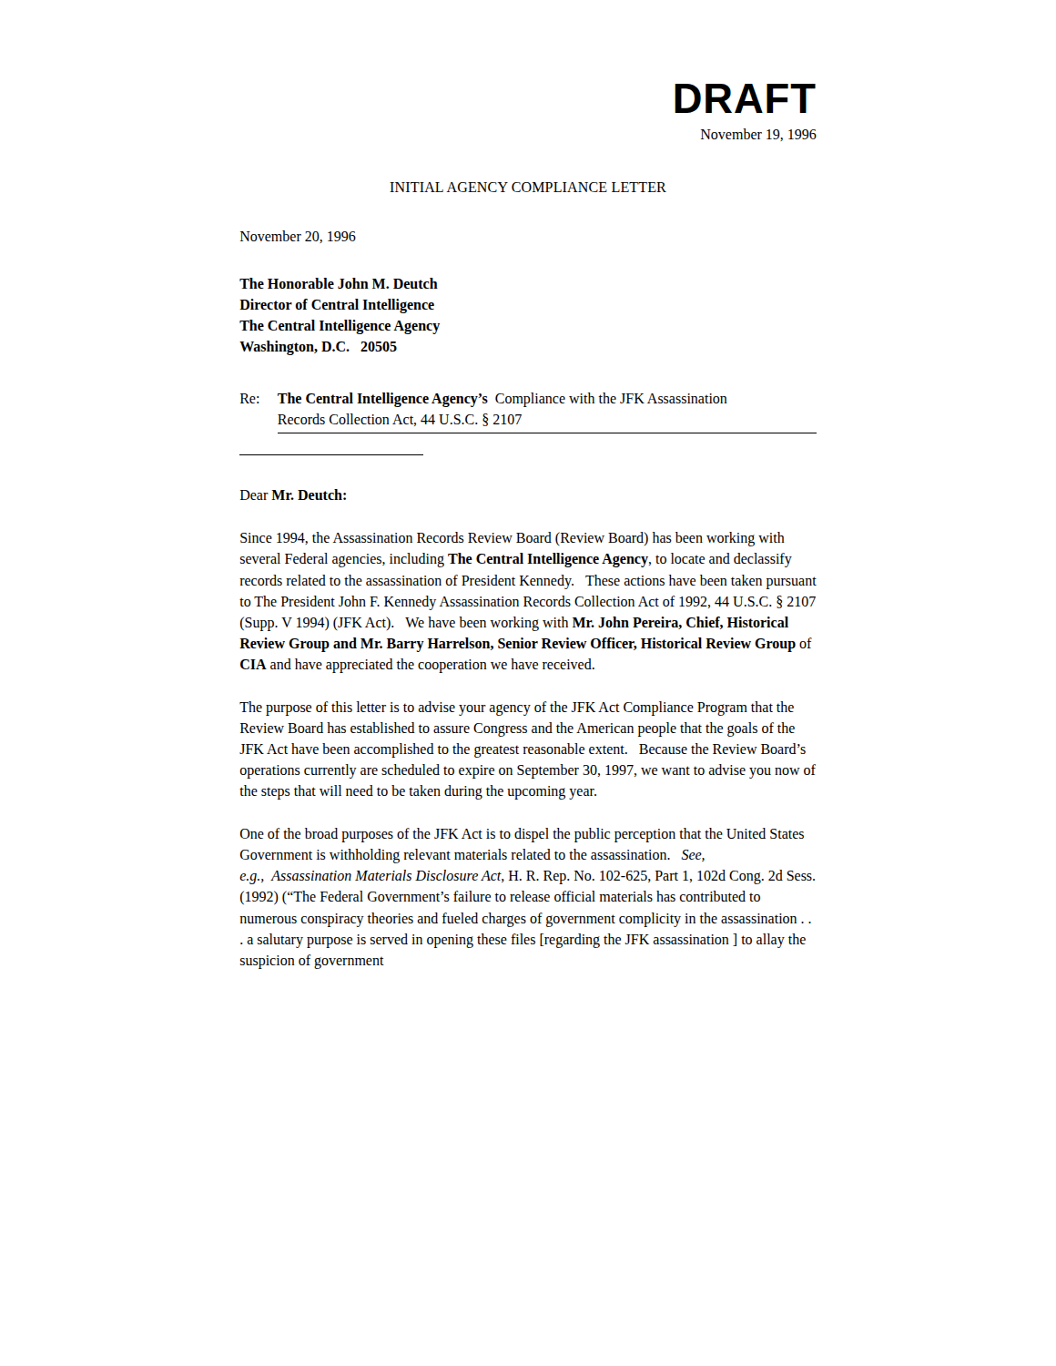DRAFT November 19, 1996
INITIAL AGENCY COMPLIANCE LETTER
November 20, 1996
The Honorable John M. Deutch
Director of Central Intelligence
The Central Intelligence Agency
Washington, D.C. 20505
Re:
The Central Intelligence Agency’s Compliance with the JFK Assassination Records Collection Act, 44 U.S.C. § 2107
Dear Mr. Deutch:
Since 1994, the Assassination Records Review Board (Review Board) has been working with several Federal agencies, including The Central Intelligence Agency, to locate and declassify records related to the assassination of President Kennedy. These actions have been taken pursuant to The President John F. Kennedy Assassination Records Collection Act of 1992, 44 U.S.C. § 2107 (Supp. V 1994) (JFK Act). We have been working with Mr. John Pereira, Chief, Historical Review Group and Mr. Barry Harrelson, Senior Review Officer, Historical Review Group of CIA and have appreciated the cooperation we have received.
The purpose of this letter is to advise your agency of the JFK Act Compliance Program that the Review Board has established to assure Congress and the American people that the goals of the JFK Act have been accomplished to the greatest reasonable extent. Because the Review Board’s operations currently are scheduled to expire on September 30, 1997, we want to advise you now of the steps that will need to be taken during the upcoming year.
One of the broad purposes of the JFK Act is to dispel the public perception that the United States Government is withholding relevant materials related to the assassination. See, e.g., Assassination Materials Disclosure Act, H. R. Rep. No. 102-625, Part 1, 102d Cong. 2d Sess. (1992) (“The Federal Government’s failure to release official materials has contributed to numerous conspiracy theories and fueled charges of government complicity in the assassination . . . a salutary purpose is served in opening these files [regarding the JFK assassination ] to allay the suspicion of government